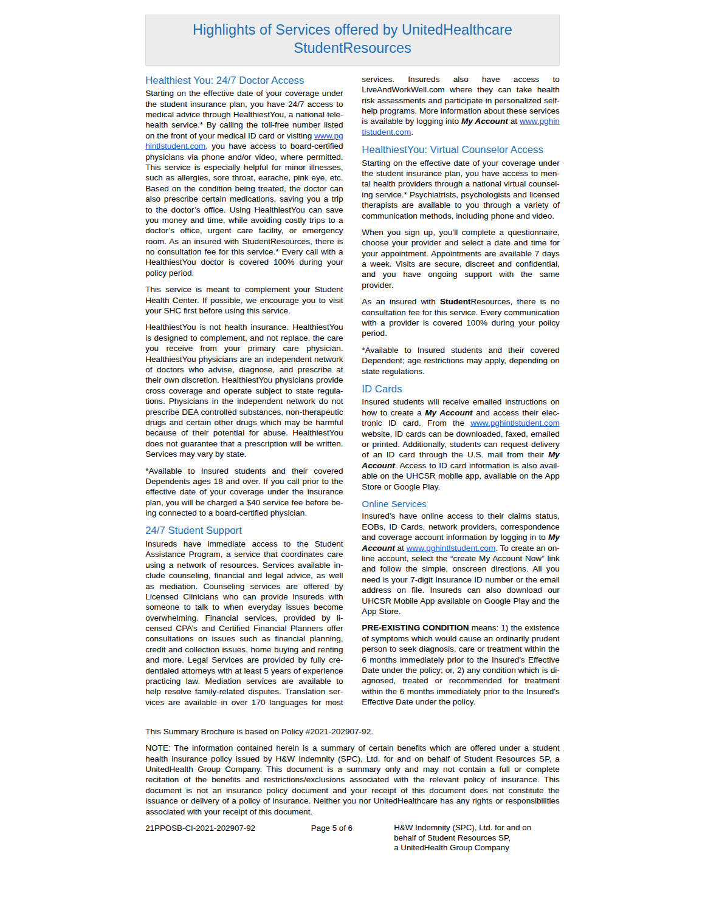Highlights of Services offered by UnitedHealthcare StudentResources
Healthiest You: 24/7 Doctor Access
Starting on the effective date of your coverage under the student insurance plan, you have 24/7 access to medical advice through HealthiestYou, a national telehealth service.* By calling the toll-free number listed on the front of your medical ID card or visiting www.pghintlstudent.com, you have access to board-certified physicians via phone and/or video, where permitted. This service is especially helpful for minor illnesses, such as allergies, sore throat, earache, pink eye, etc. Based on the condition being treated, the doctor can also prescribe certain medications, saving you a trip to the doctor’s office. Using HealthiestYou can save you money and time, while avoiding costly trips to a doctor’s office, urgent care facility, or emergency room. As an insured with StudentResources, there is no consultation fee for this service.* Every call with a HealthiestYou doctor is covered 100% during your policy period.
This service is meant to complement your Student Health Center. If possible, we encourage you to visit your SHC first before using this service.
HealthiestYou is not health insurance. HealthiestYou is designed to complement, and not replace, the care you receive from your primary care physician. HealthiestYou physicians are an independent network of doctors who advise, diagnose, and prescribe at their own discretion. HealthiestYou physicians provide cross coverage and operate subject to state regulations. Physicians in the independent network do not prescribe DEA controlled substances, non-therapeutic drugs and certain other drugs which may be harmful because of their potential for abuse. HealthiestYou does not guarantee that a prescription will be written. Services may vary by state.
*Available to Insured students and their covered Dependents ages 18 and over. If you call prior to the effective date of your coverage under the insurance plan, you will be charged a $40 service fee before being connected to a board-certified physician.
24/7 Student Support
Insureds have immediate access to the Student Assistance Program, a service that coordinates care using a network of resources. Services available include counseling, financial and legal advice, as well as mediation. Counseling services are offered by Licensed Clinicians who can provide insureds with someone to talk to when everyday issues become overwhelming. Financial services, provided by licensed CPA’s and Certified Financial Planners offer consultations on issues such as financial planning, credit and collection issues, home buying and renting and more. Legal Services are provided by fully credentialed attorneys with at least 5 years of experience practicing law. Mediation services are available to help resolve family-related disputes. Translation services are available in over 170 languages for most services. Insureds also have access to LiveAndWorkWell.com where they can take health risk assessments and participate in personalized self-help programs. More information about these services is available by logging into My Account at www.pghintlstudent.com.
HealthiestYou: Virtual Counselor Access
Starting on the effective date of your coverage under the student insurance plan, you have access to mental health providers through a national virtual counseling service.* Psychiatrists, psychologists and licensed therapists are available to you through a variety of communication methods, including phone and video.
When you sign up, you’ll complete a questionnaire, choose your provider and select a date and time for your appointment. Appointments are available 7 days a week. Visits are secure, discreet and confidential, and you have ongoing support with the same provider.
As an insured with Student Resources, there is no consultation fee for this service. Every communication with a provider is covered 100% during your policy period.
*Available to Insured students and their covered Dependent; age restrictions may apply, depending on state regulations.
ID Cards
Insured students will receive emailed instructions on how to create a My Account and access their electronic ID card. From the www.pghintlstudent.com website, ID cards can be downloaded, faxed, emailed or printed. Additionally, students can request delivery of an ID card through the U.S. mail from their My Account. Access to ID card information is also available on the UHCSR mobile app, available on the App Store or Google Play.
Online Services
Insured’s have online access to their claims status, EOBs, ID Cards, network providers, correspondence and coverage account information by logging in to My Account at www.pghintlstudent.com. To create an online account, select the “create My Account Now” link and follow the simple, onscreen directions. All you need is your 7-digit Insurance ID number or the email address on file. Insureds can also download our UHCSR Mobile App available on Google Play and the App Store.
PRE-EXISTING CONDITION means: 1) the existence of symptoms which would cause an ordinarily prudent person to seek diagnosis, care or treatment within the 6 months immediately prior to the Insured's Effective Date under the policy; or, 2) any condition which is diagnosed, treated or recommended for treatment within the 6 months immediately prior to the Insured's Effective Date under the policy.
This Summary Brochure is based on Policy #2021-202907-92.
NOTE: The information contained herein is a summary of certain benefits which are offered under a student health insurance policy issued by H&W Indemnity (SPC), Ltd. for and on behalf of Student Resources SP, a UnitedHealth Group Company. This document is a summary only and may not contain a full or complete recitation of the benefits and restrictions/exclusions associated with the relevant policy of insurance. This document is not an insurance policy document and your receipt of this document does not constitute the issuance or delivery of a policy of insurance. Neither you nor UnitedHealthcare has any rights or responsibilities associated with your receipt of this document.
21PPOSB-CI-2021-202907-92
Page 5 of 6
H&W Indemnity (SPC), Ltd. for and on
behalf of Student Resources SP,
a UnitedHealth Group Company